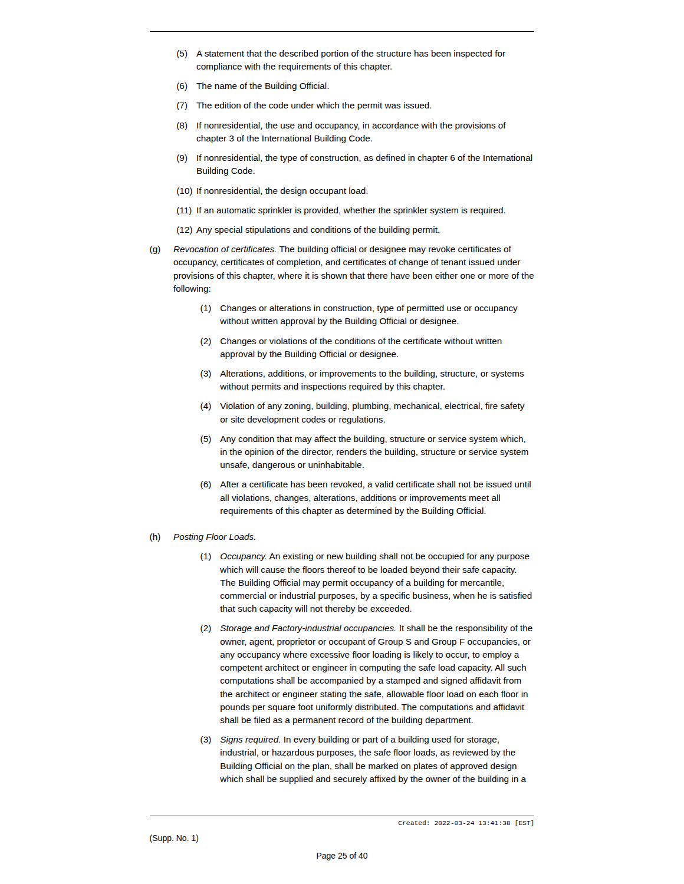(5) A statement that the described portion of the structure has been inspected for compliance with the requirements of this chapter.
(6) The name of the Building Official.
(7) The edition of the code under which the permit was issued.
(8) If nonresidential, the use and occupancy, in accordance with the provisions of chapter 3 of the International Building Code.
(9) If nonresidential, the type of construction, as defined in chapter 6 of the International Building Code.
(10) If nonresidential, the design occupant load.
(11) If an automatic sprinkler is provided, whether the sprinkler system is required.
(12) Any special stipulations and conditions of the building permit.
(g)
Revocation of certificates. The building official or designee may revoke certificates of occupancy, certificates of completion, and certificates of change of tenant issued under provisions of this chapter, where it is shown that there have been either one or more of the following:
(1) Changes or alterations in construction, type of permitted use or occupancy without written approval by the Building Official or designee.
(2) Changes or violations of the conditions of the certificate without written approval by the Building Official or designee.
(3) Alterations, additions, or improvements to the building, structure, or systems without permits and inspections required by this chapter.
(4) Violation of any zoning, building, plumbing, mechanical, electrical, fire safety or site development codes or regulations.
(5) Any condition that may affect the building, structure or service system which, in the opinion of the director, renders the building, structure or service system unsafe, dangerous or uninhabitable.
(6) After a certificate has been revoked, a valid certificate shall not be issued until all violations, changes, alterations, additions or improvements meet all requirements of this chapter as determined by the Building Official.
(h)
Posting Floor Loads.
(1) Occupancy. An existing or new building shall not be occupied for any purpose which will cause the floors thereof to be loaded beyond their safe capacity. The Building Official may permit occupancy of a building for mercantile, commercial or industrial purposes, by a specific business, when he is satisfied that such capacity will not thereby be exceeded.
(2) Storage and Factory-industrial occupancies. It shall be the responsibility of the owner, agent, proprietor or occupant of Group S and Group F occupancies, or any occupancy where excessive floor loading is likely to occur, to employ a competent architect or engineer in computing the safe load capacity. All such computations shall be accompanied by a stamped and signed affidavit from the architect or engineer stating the safe, allowable floor load on each floor in pounds per square foot uniformly distributed. The computations and affidavit shall be filed as a permanent record of the building department.
(3) Signs required. In every building or part of a building used for storage, industrial, or hazardous purposes, the safe floor loads, as reviewed by the Building Official on the plan, shall be marked on plates of approved design which shall be supplied and securely affixed by the owner of the building in a
Created: 2022-03-24 13:41:38 [EST]
(Supp. No. 1)
Page 25 of 40